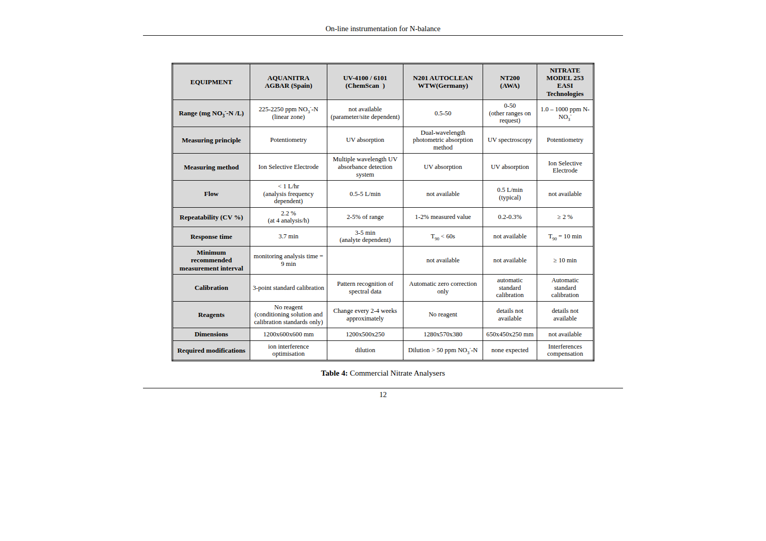On-line instrumentation for N-balance
| EQUIPMENT | AQUANITRA AGBAR (Spain) | UV-4100 / 6101 (ChemScan ) | N201 AUTOCLEAN WTW(Germany) | NT200 (AWA) | NITRATE MODEL 253 EASI Technologies |
| --- | --- | --- | --- | --- | --- |
| Range (mg NO 3 - -N /L) | 225-2250 ppm NO 3 - -N (linear zone) | not available (parameter/site dependent) | 0.5-50 | 0-50 (other ranges on request) | 1.0 – 1000 ppm N-NO 3 - |
| Measuring principle | Potentiometry | UV absorption | Dual-wavelength photometric absorption method | UV spectroscopy | Potentiometry |
| Measuring method | Ion Selective Electrode | Multiple wavelength UV absorbance detection system | UV absorption | UV absorption | Ion Selective Electrode |
| Flow | < 1 L/hr (analysis frequency dependent) | 0.5-5 L/min | not available | 0.5 L/min (typical) | not available |
| Repeatability (CV %) | 2.2 % (at 4 analysis/h) | 2-5% of range | 1-2% measured value | 0.2-0.3% | ≥ 2 % |
| Response time | 3.7 min | 3-5 min (analyte dependent) | T 90 < 60s | not available | T 90 = 10 min |
| Minimum recommended measurement interval | monitoring analysis time = 9 min | | not available | not available | ≥ 10 min |
| Calibration | 3-point standard calibration | Pattern recognition of spectral data | Automatic zero correction only | automatic standard calibration | Automatic standard calibration |
| Reagents | No reagent (conditioning solution and calibration standards only) | Change every 2-4 weeks approximately | No reagent | details not available | details not available |
| Dimensions | 1200x600x600 mm | 1200x500x250 | 1280x570x380 | 650x450x250 mm | not available |
| Required modifications | ion interference optimisation | dilution | Dilution > 50 ppm NO 3 - -N | none expected | Interferences compensation |
Table 4: Commercial Nitrate Analysers
12